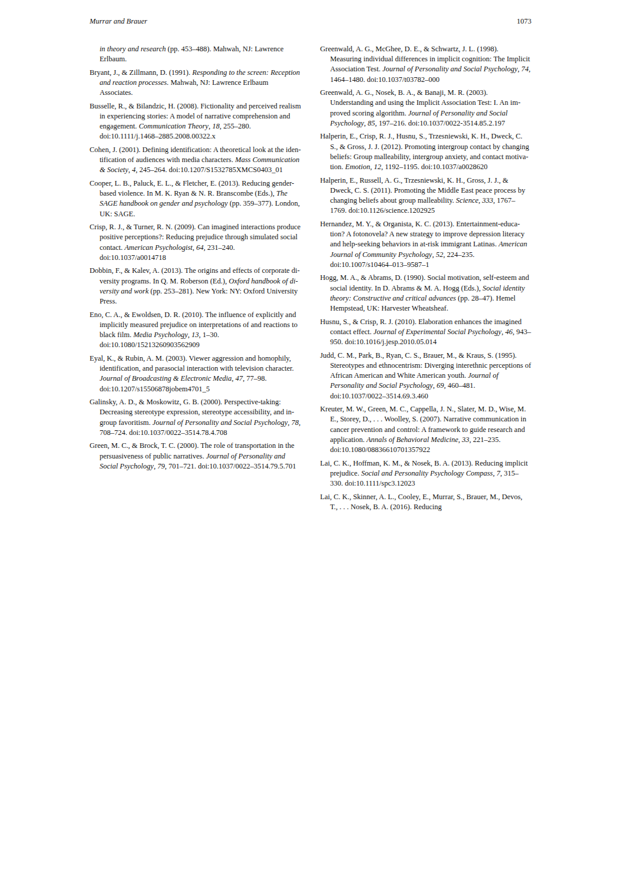Murrar and Brauer 1073
in theory and research (pp. 453–488). Mahwah, NJ: Lawrence Erlbaum.
Bryant, J., & Zillmann, D. (1991). Responding to the screen: Reception and reaction processes. Mahwah, NJ: Lawrence Erlbaum Associates.
Busselle, R., & Bilandzic, H. (2008). Fictionality and perceived realism in experiencing stories: A model of narrative comprehension and engagement. Communication Theory, 18, 255–280. doi:10.1111/j.1468–2885.2008.00322.x
Cohen, J. (2001). Defining identification: A theoretical look at the identification of audiences with media characters. Mass Communication & Society, 4, 245–264. doi:10.1207/S1532785XMCS0403_01
Cooper, L. B., Paluck, E. L., & Fletcher, E. (2013). Reducing gender-based violence. In M. K. Ryan & N. R. Branscombe (Eds.), The SAGE handbook on gender and psychology (pp. 359–377). London, UK: SAGE.
Crisp, R. J., & Turner, R. N. (2009). Can imagined interactions produce positive perceptions?: Reducing prejudice through simulated social contact. American Psychologist, 64, 231–240. doi:10.1037/a0014718
Dobbin, F., & Kalev, A. (2013). The origins and effects of corporate diversity programs. In Q. M. Roberson (Ed.), Oxford handbook of diversity and work (pp. 253–281). New York: NY: Oxford University Press.
Eno, C. A., & Ewoldsen, D. R. (2010). The influence of explicitly and implicitly measured prejudice on interpretations of and reactions to black film. Media Psychology, 13, 1–30. doi:10.1080/15213260903562909
Eyal, K., & Rubin, A. M. (2003). Viewer aggression and homophily, identification, and parasocial interaction with television character. Journal of Broadcasting & Electronic Media, 47, 77–98. doi:10.1207/s15506878jobem4701_5
Galinsky, A. D., & Moskowitz, G. B. (2000). Perspective-taking: Decreasing stereotype expression, stereotype accessibility, and in-group favoritism. Journal of Personality and Social Psychology, 78, 708–724. doi:10.1037/0022–3514.78.4.708
Green, M. C., & Brock, T. C. (2000). The role of transportation in the persuasiveness of public narratives. Journal of Personality and Social Psychology, 79, 701–721. doi:10.1037/0022–3514.79.5.701
Greenwald, A. G., McGhee, D. E., & Schwartz, J. L. (1998). Measuring individual differences in implicit cognition: The Implicit Association Test. Journal of Personality and Social Psychology, 74, 1464–1480. doi:10.1037/t03782–000
Greenwald, A. G., Nosek, B. A., & Banaji, M. R. (2003). Understanding and using the Implicit Association Test: I. An improved scoring algorithm. Journal of Personality and Social Psychology, 85, 197–216. doi:10.1037/0022-3514.85.2.197
Halperin, E., Crisp, R. J., Husnu, S., Trzesniewski, K. H., Dweck, C. S., & Gross, J. J. (2012). Promoting intergroup contact by changing beliefs: Group malleability, intergroup anxiety, and contact motivation. Emotion, 12, 1192–1195. doi:10.1037/a0028620
Halperin, E., Russell, A. G., Trzesniewski, K. H., Gross, J. J., & Dweck, C. S. (2011). Promoting the Middle East peace process by changing beliefs about group malleability. Science, 333, 1767–1769. doi:10.1126/science.1202925
Hernandez, M. Y., & Organista, K. C. (2013). Entertainment-education? A fotonovela? A new strategy to improve depression literacy and help-seeking behaviors in at-risk immigrant Latinas. American Journal of Community Psychology, 52, 224–235. doi:10.1007/s10464–013–9587–1
Hogg, M. A., & Abrams, D. (1990). Social motivation, self-esteem and social identity. In D. Abrams & M. A. Hogg (Eds.), Social identity theory: Constructive and critical advances (pp. 28–47). Hemel Hempstead, UK: Harvester Wheatsheaf.
Husnu, S., & Crisp, R. J. (2010). Elaboration enhances the imagined contact effect. Journal of Experimental Social Psychology, 46, 943–950. doi:10.1016/j.jesp.2010.05.014
Judd, C. M., Park, B., Ryan, C. S., Brauer, M., & Kraus, S. (1995). Stereotypes and ethnocentrism: Diverging interethnic perceptions of African American and White American youth. Journal of Personality and Social Psychology, 69, 460–481. doi:10.1037/0022–3514.69.3.460
Kreuter, M. W., Green, M. C., Cappella, J. N., Slater, M. D., Wise, M. E., Storey, D., . . . Woolley, S. (2007). Narrative communication in cancer prevention and control: A framework to guide research and application. Annals of Behavioral Medicine, 33, 221–235. doi:10.1080/08836610701357922
Lai, C. K., Hoffman, K. M., & Nosek, B. A. (2013). Reducing implicit prejudice. Social and Personality Psychology Compass, 7, 315–330. doi:10.1111/spc3.12023
Lai, C. K., Skinner, A. L., Cooley, E., Murrar, S., Brauer, M., Devos, T., . . . Nosek, B. A. (2016). Reducing